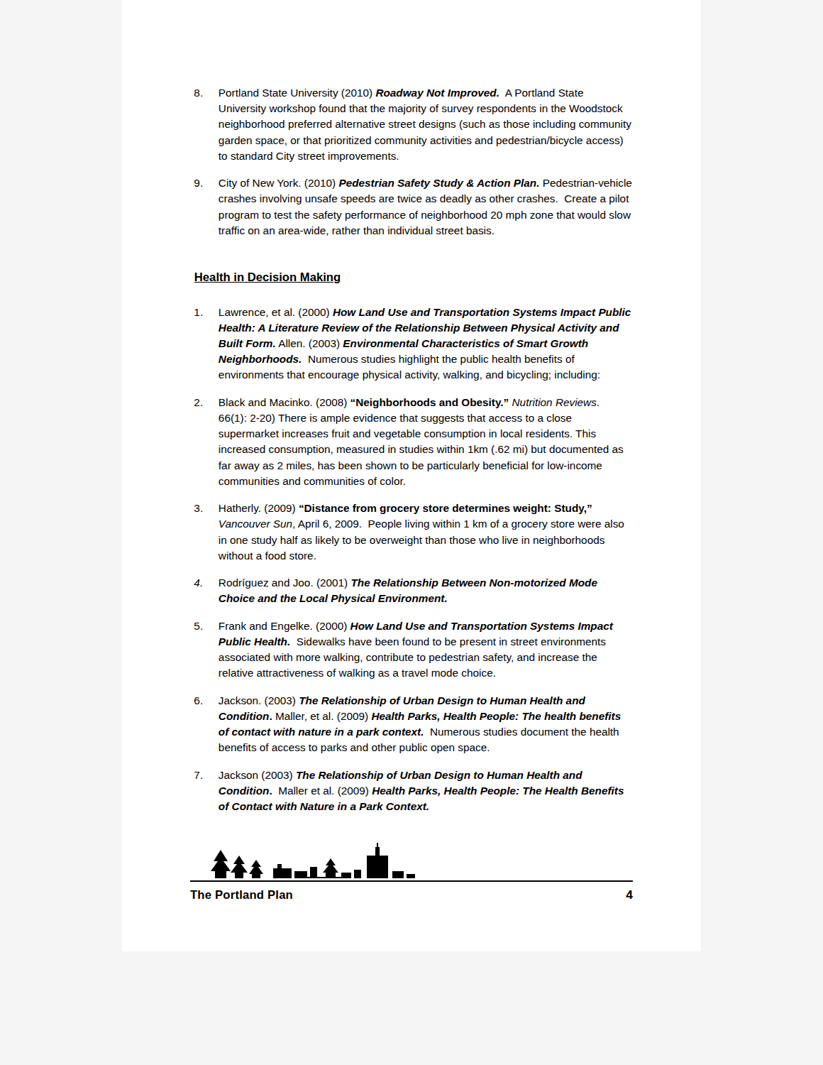8. Portland State University (2010) Roadway Not Improved. A Portland State University workshop found that the majority of survey respondents in the Woodstock neighborhood preferred alternative street designs (such as those including community garden space, or that prioritized community activities and pedestrian/bicycle access) to standard City street improvements.
9. City of New York. (2010) Pedestrian Safety Study & Action Plan. Pedestrian-vehicle crashes involving unsafe speeds are twice as deadly as other crashes. Create a pilot program to test the safety performance of neighborhood 20 mph zone that would slow traffic on an area-wide, rather than individual street basis.
Health in Decision Making
1. Lawrence, et al. (2000) How Land Use and Transportation Systems Impact Public Health: A Literature Review of the Relationship Between Physical Activity and Built Form. Allen. (2003) Environmental Characteristics of Smart Growth Neighborhoods. Numerous studies highlight the public health benefits of environments that encourage physical activity, walking, and bicycling; including:
2. Black and Macinko. (2008) “Neighborhoods and Obesity.” Nutrition Reviews. 66(1): 2-20) There is ample evidence that suggests that access to a close supermarket increases fruit and vegetable consumption in local residents. This increased consumption, measured in studies within 1km (.62 mi) but documented as far away as 2 miles, has been shown to be particularly beneficial for low-income communities and communities of color.
3. Hatherly. (2009) “Distance from grocery store determines weight: Study,” Vancouver Sun, April 6, 2009. People living within 1 km of a grocery store were also in one study half as likely to be overweight than those who live in neighborhoods without a food store.
4. Rodríguez and Joo. (2001) The Relationship Between Non-motorized Mode Choice and the Local Physical Environment.
5. Frank and Engelke. (2000) How Land Use and Transportation Systems Impact Public Health. Sidewalks have been found to be present in street environments associated with more walking, contribute to pedestrian safety, and increase the relative attractiveness of walking as a travel mode choice.
6. Jackson. (2003) The Relationship of Urban Design to Human Health and Condition. Maller, et al. (2009) Health Parks, Health People: The health benefits of contact with nature in a park context. Numerous studies document the health benefits of access to parks and other public open space.
7. Jackson (2003) The Relationship of Urban Design to Human Health and Condition. Maller et al. (2009) Health Parks, Health People: The Health Benefits of Contact with Nature in a Park Context.
The Portland Plan 4